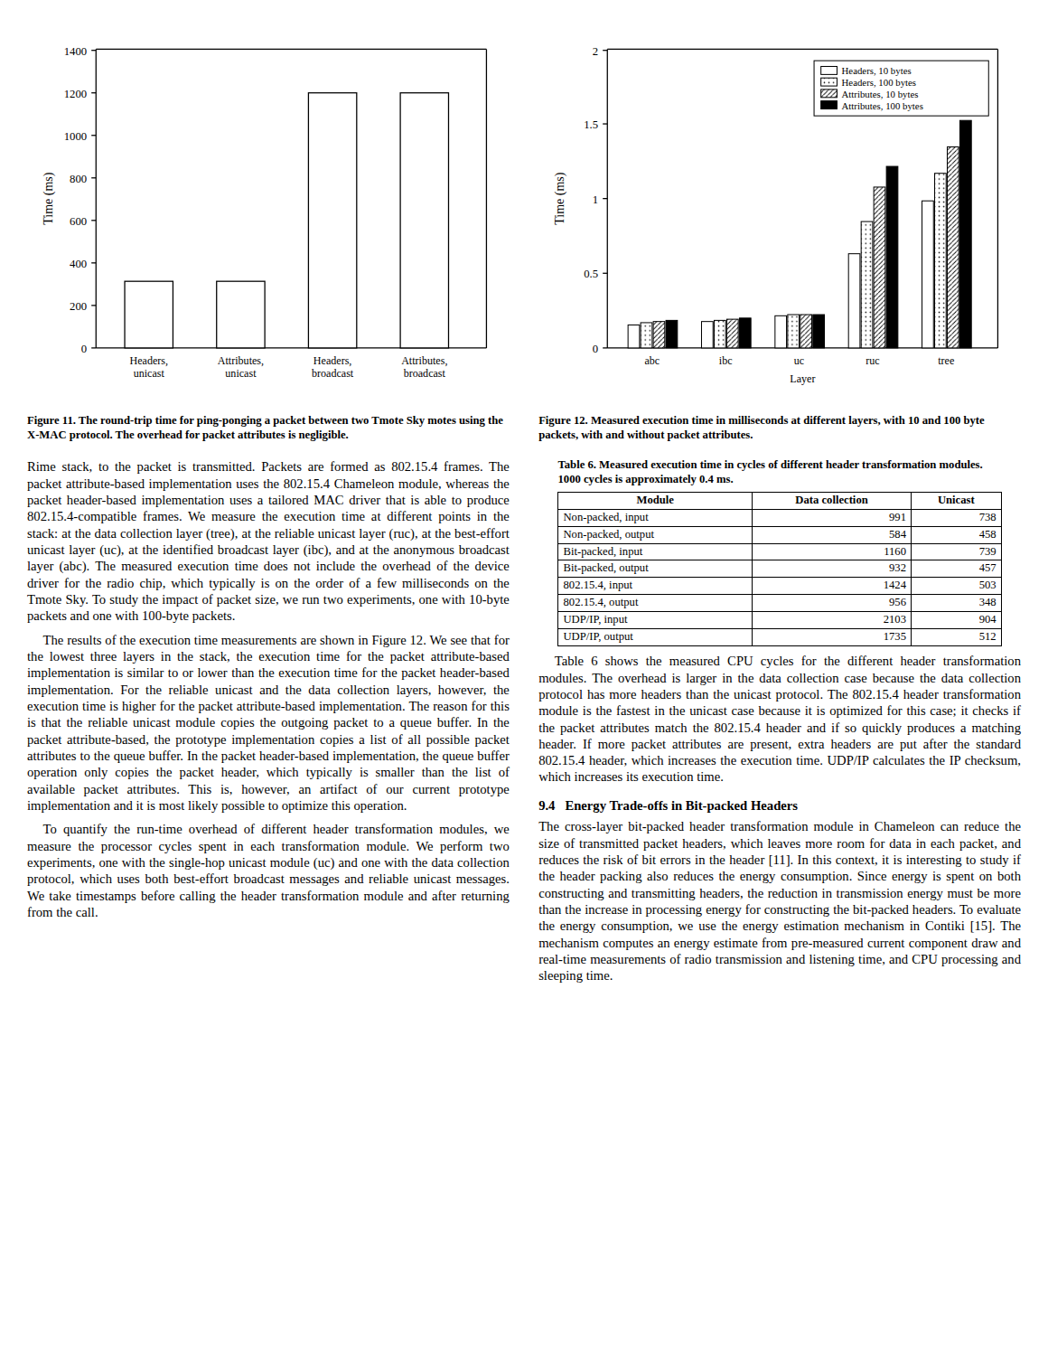0 200 400 600 800 1000 1200 1400 Time (ms) Headers, unicast Attributes, unicast Headers, broadcast Attributes, broadcast
Figure 11. The round-trip time for ping-ponging a packet between two Tmote Sky motes using the X-MAC protocol. The overhead for packet attributes is negligible.
Rime stack, to the packet is transmitted. Packets are formed as 802.15.4 frames. The packet attribute-based implementation uses the 802.15.4 Chameleon module, whereas the packet header-based implementation uses a tailored MAC driver that is able to produce 802.15.4-compatible frames. We measure the execution time at different points in the stack: at the data collection layer (tree), at the reliable unicast layer (ruc), at the best-effort unicast layer (uc), at the identified broadcast layer (ibc), and at the anonymous broadcast layer (abc). The measured execution time does not include the overhead of the device driver for the radio chip, which typically is on the order of a few milliseconds on the Tmote Sky. To study the impact of packet size, we run two experiments, one with 10-byte packets and one with 100-byte packets.
The results of the execution time measurements are shown in Figure 12. We see that for the lowest three layers in the stack, the execution time for the packet attribute-based implementation is similar to or lower than the execution time for the packet header-based implementation. For the reliable unicast and the data collection layers, however, the execution time is higher for the packet attribute-based implementation. The reason for this is that the reliable unicast module copies the outgoing packet to a queue buffer. In the packet attribute-based, the prototype implementation copies a list of all possible packet attributes to the queue buffer. In the packet header-based implementation, the queue buffer operation only copies the packet header, which typically is smaller than the list of available packet attributes. This is, however, an artifact of our current prototype implementation and it is most likely possible to optimize this operation.
To quantify the run-time overhead of different header transformation modules, we measure the processor cycles spent in each transformation module. We perform two experiments, one with the single-hop unicast module (uc) and one with the data collection protocol, which uses both best-effort broadcast messages and reliable unicast messages. We take timestamps before calling the header transformation module and after returning from the call.
0 0.5 1 1.5 2 Time (ms) abc ibc uc ruc tree Layer Headers, 10 bytes Headers, 100 bytes Attributes, 10 bytes Attributes, 100 bytes
Figure 12. Measured execution time in milliseconds at different layers, with 10 and 100 byte packets, with and without packet attributes.
Table 6. Measured execution time in cycles of different header transformation modules. 1000 cycles is approximately 0.4 ms.
| Module | Data collection | Unicast |
| --- | --- | --- |
| Non-packed, input | 991 | 738 |
| Non-packed, output | 584 | 458 |
| Bit-packed, input | 1160 | 739 |
| Bit-packed, output | 932 | 457 |
| 802.15.4, input | 1424 | 503 |
| 802.15.4, output | 956 | 348 |
| UDP/IP, input | 2103 | 904 |
| UDP/IP, output | 1735 | 512 |
Table 6 shows the measured CPU cycles for the different header transformation modules. The overhead is larger in the data collection case because the data collection protocol has more headers than the unicast protocol. The 802.15.4 header transformation module is the fastest in the unicast case because it is optimized for this case; it checks if the packet attributes match the 802.15.4 header and if so quickly produces a matching header. If more packet attributes are present, extra headers are put after the standard 802.15.4 header, which increases the execution time. UDP/IP calculates the IP checksum, which increases its execution time.
9.4 Energy Trade-offs in Bit-packed Headers
The cross-layer bit-packed header transformation module in Chameleon can reduce the size of transmitted packet headers, which leaves more room for data in each packet, and reduces the risk of bit errors in the header [11]. In this context, it is interesting to study if the header packing also reduces the energy consumption. Since energy is spent on both constructing and transmitting headers, the reduction in transmission energy must be more than the increase in processing energy for constructing the bit-packed headers. To evaluate the energy consumption, we use the energy estimation mechanism in Contiki [15]. The mechanism computes an energy estimate from pre-measured current component draw and real-time measurements of radio transmission and listening time, and CPU processing and sleeping time.